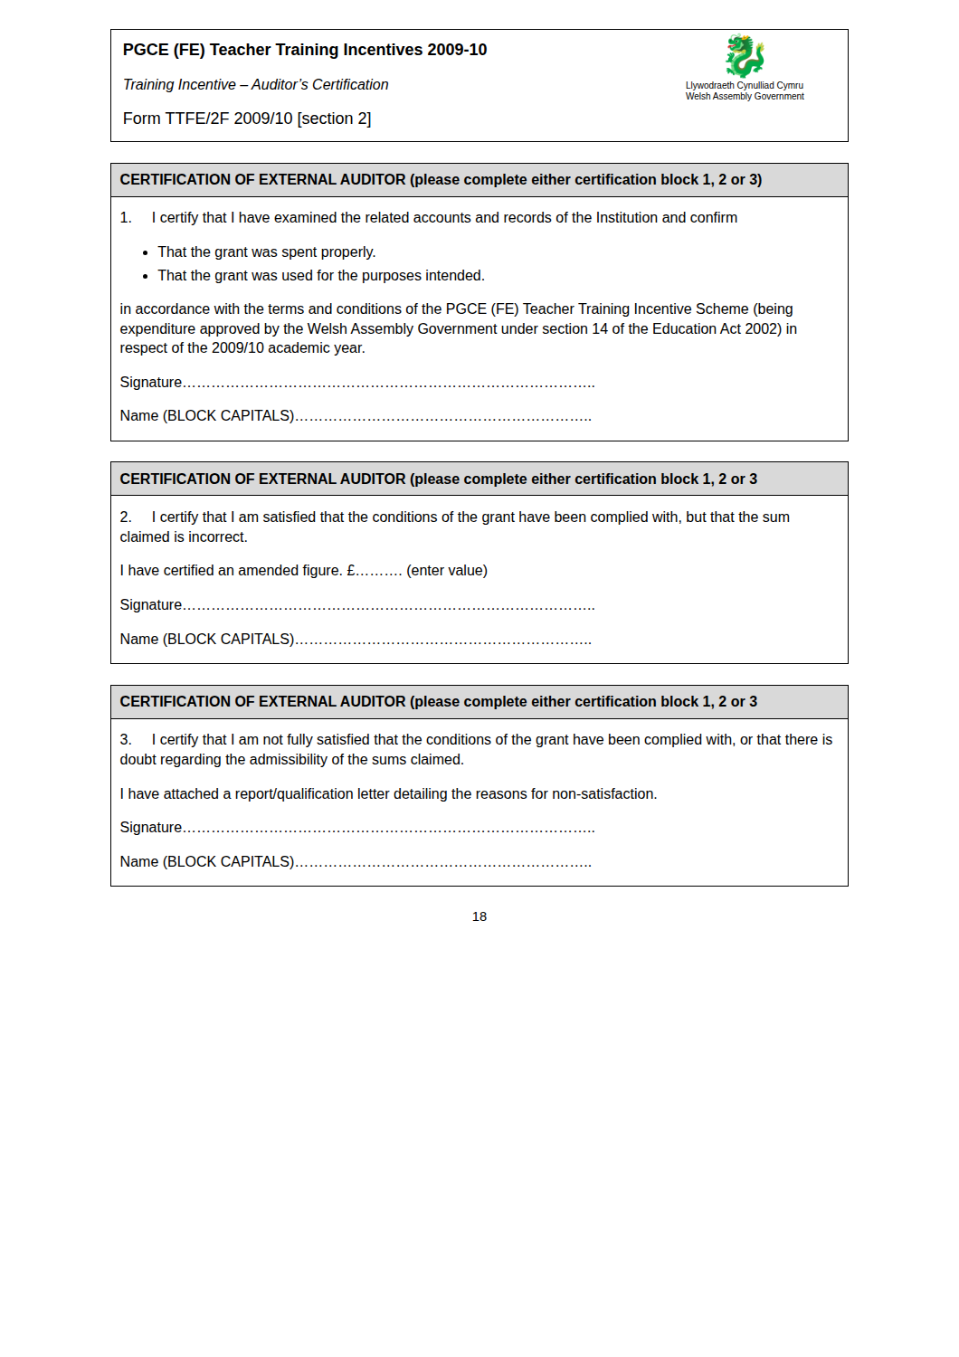🐉 Llywodraeth Cynulliad Cymru
Welsh Assembly Government
PGCE (FE) Teacher Training Incentives 2009-10
Training Incentive – Auditor’s Certification
Form TTFE/2F 2009/10 [section 2]
CERTIFICATION OF EXTERNAL AUDITOR (please complete either certification block 1, 2 or 3)
1. I certify that I have examined the related accounts and records of the Institution and confirm
That the grant was spent properly.
That the grant was used for the purposes intended.
in accordance with the terms and conditions of the PGCE (FE) Teacher Training Incentive Scheme (being expenditure approved by the Welsh Assembly Government under section 14 of the Education Act 2002) in respect of the 2009/10 academic year.
Signature…………………………………………………………………………..
Name (BLOCK CAPITALS)……………………………………………………..
CERTIFICATION OF EXTERNAL AUDITOR (please complete either certification block 1, 2 or 3
2. I certify that I am satisfied that the conditions of the grant have been complied with, but that the sum claimed is incorrect.
I have certified an amended figure. £………. (enter value)
Signature…………………………………………………………………………..
Name (BLOCK CAPITALS)……………………………………………………..
CERTIFICATION OF EXTERNAL AUDITOR (please complete either certification block 1, 2 or 3
3. I certify that I am not fully satisfied that the conditions of the grant have been complied with, or that there is doubt regarding the admissibility of the sums claimed.
I have attached a report/qualification letter detailing the reasons for non-satisfaction.
Signature…………………………………………………………………………..
Name (BLOCK CAPITALS)……………………………………………………..
18